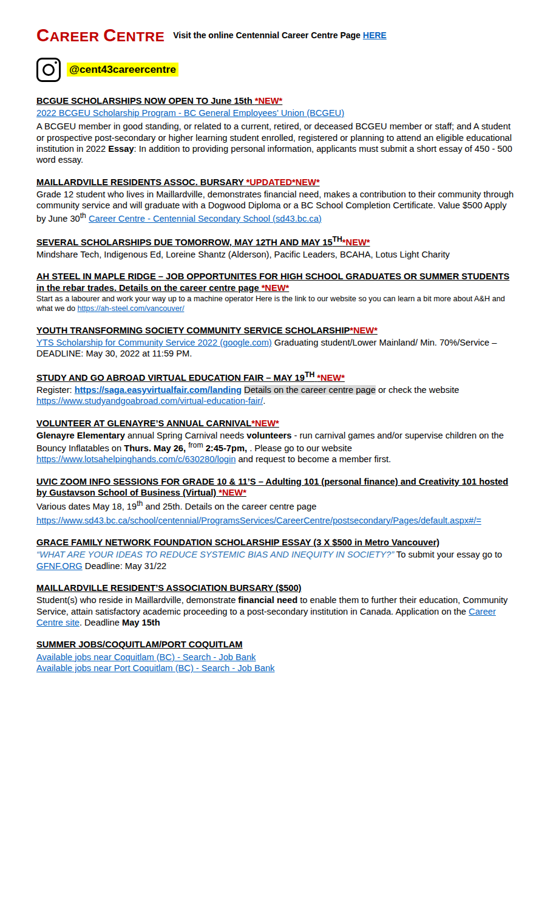CAREER CENTRE Visit the online Centennial Career Centre Page HERE
@cent43careercentre
BCGUE SCHOLARSHIPS NOW OPEN TO June 15th *NEW*
2022 BCGEU Scholarship Program - BC General Employees' Union (BCGEU)
A BCGEU member in good standing, or related to a current, retired, or deceased BCGEU member or staff; and A student or prospective post-secondary or higher learning student enrolled, registered or planning to attend an eligible educational institution in 2022 Essay: In addition to providing personal information, applicants must submit a short essay of 450 - 500 word essay.
MAILLARDVILLE RESIDENTS ASSOC. BURSARY *UPDATED*NEW*
Grade 12 student who lives in Maillardville, demonstrates financial need, makes a contribution to their community through community service and will graduate with a Dogwood Diploma or a BC School Completion Certificate. Value $500 Apply by June 30th Career Centre - Centennial Secondary School (sd43.bc.ca)
SEVERAL SCHOLARSHIPS DUE TOMORROW, MAY 12TH AND MAY 15TH*NEW*
Mindshare Tech, Indigenous Ed, Loreine Shantz (Alderson), Pacific Leaders, BCAHA, Lotus Light Charity
AH STEEL IN MAPLE RIDGE – JOB OPPORTUNITES FOR HIGH SCHOOL GRADUATES OR SUMMER STUDENTS in the rebar trades. Details on the career centre page *NEW*
Start as a labourer and work your way up to a machine operator Here is the link to our website so you can learn a bit more about A&H and what we do https://ah-steel.com/vancouver/
YOUTH TRANSFORMING SOCIETY COMMUNITY SERVICE SCHOLARSHIP*NEW*
YTS Scholarship for Community Service 2022 (google.com) Graduating student/Lower Mainland/ Min. 70%/Service – DEADLINE: May 30, 2022 at 11:59 PM.
STUDY AND GO ABROAD VIRTUAL EDUCATION FAIR – MAY 19TH *NEW*
Register: https://saga.easyvirtualfair.com/landing Details on the career centre page or check the website https://www.studyandgoabroad.com/virtual-education-fair/.
VOLUNTEER AT GLENAYRE’S ANNUAL CARNIVAL*NEW*
Glenayre Elementary annual Spring Carnival needs volunteers - run carnival games and/or supervise children on the Bouncy Inflatables on Thurs. May 26, from 2:45-7pm, . Please go to our website https://www.lotsahelpinghands.com/c/630280/login and request to become a member first.
UVIC ZOOM INFO SESSIONS FOR GRADE 10 & 11’S – Adulting 101 (personal finance) and Creativity 101 hosted by Gustavson School of Business (Virtual) *NEW*
Various dates May 18, 19th and 25th. Details on the career centre page
https://www.sd43.bc.ca/school/centennial/ProgramsServices/CareerCentre/postsecondary/Pages/default.aspx#/=
GRACE FAMILY NETWORK FOUNDATION SCHOLARSHIP ESSAY (3 X $500 in Metro Vancouver)
“WHAT ARE YOUR IDEAS TO REDUCE SYSTEMIC BIAS AND INEQUITY IN SOCIETY?” To submit your essay go to GFNF.ORG Deadline: May 31/22
MAILLARDVILLE RESIDENT’S ASSOCIATION BURSARY ($500)
Student(s) who reside in Maillardville, demonstrate financial need to enable them to further their education, Community Service, attain satisfactory academic proceeding to a post-secondary institution in Canada. Application on the Career Centre site. Deadline May 15th
SUMMER JOBS/COQUITLAM/PORT COQUITLAM
Available jobs near Coquitlam (BC) - Search - Job Bank
Available jobs near Port Coquitlam (BC) - Search - Job Bank